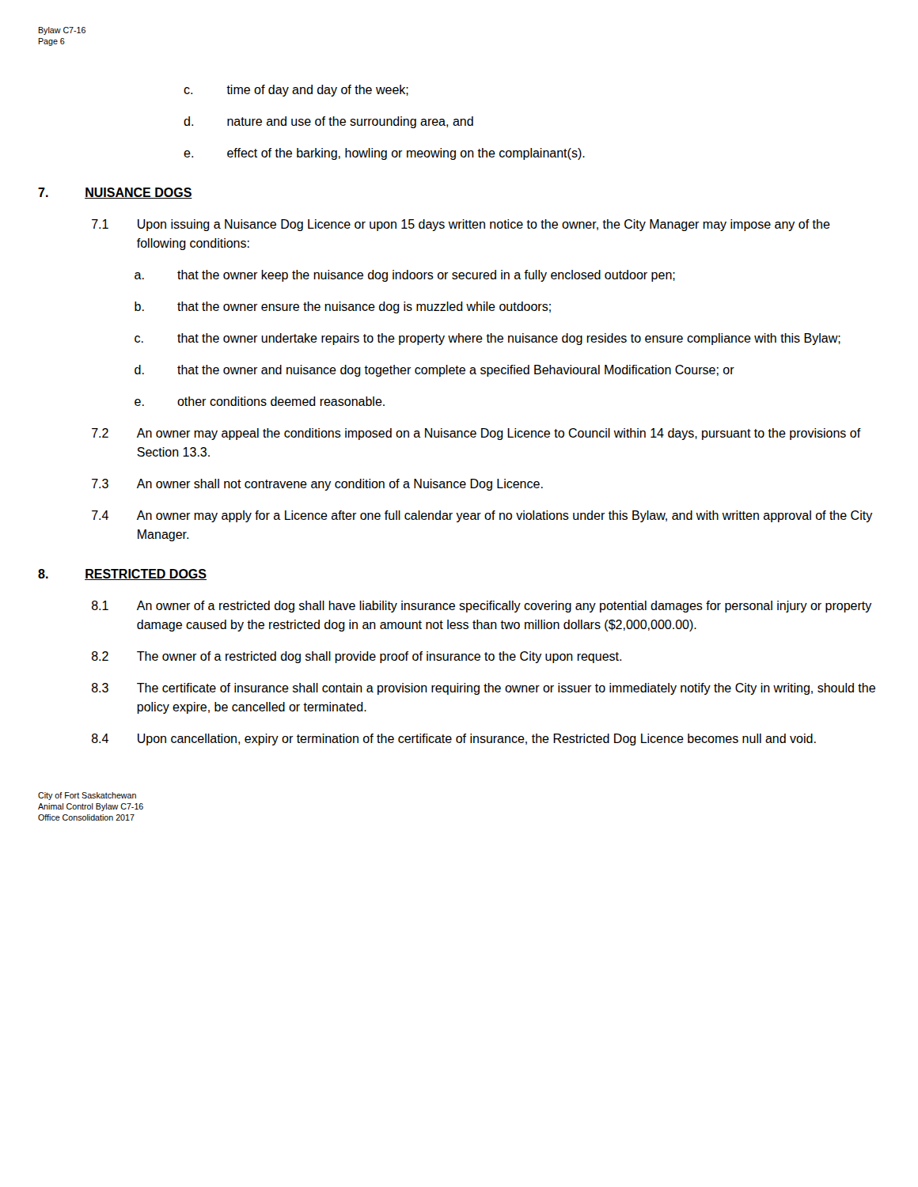Bylaw C7-16
Page 6
c. time of day and day of the week;
d. nature and use of the surrounding area, and
e. effect of the barking, howling or meowing on the complainant(s).
7. NUISANCE DOGS
7.1 Upon issuing a Nuisance Dog Licence or upon 15 days written notice to the owner, the City Manager may impose any of the following conditions:
a. that the owner keep the nuisance dog indoors or secured in a fully enclosed outdoor pen;
b. that the owner ensure the nuisance dog is muzzled while outdoors;
c. that the owner undertake repairs to the property where the nuisance dog resides to ensure compliance with this Bylaw;
d. that the owner and nuisance dog together complete a specified Behavioural Modification Course; or
e. other conditions deemed reasonable.
7.2 An owner may appeal the conditions imposed on a Nuisance Dog Licence to Council within 14 days, pursuant to the provisions of Section 13.3.
7.3 An owner shall not contravene any condition of a Nuisance Dog Licence.
7.4 An owner may apply for a Licence after one full calendar year of no violations under this Bylaw, and with written approval of the City Manager.
8. RESTRICTED DOGS
8.1 An owner of a restricted dog shall have liability insurance specifically covering any potential damages for personal injury or property damage caused by the restricted dog in an amount not less than two million dollars ($2,000,000.00).
8.2 The owner of a restricted dog shall provide proof of insurance to the City upon request.
8.3 The certificate of insurance shall contain a provision requiring the owner or issuer to immediately notify the City in writing, should the policy expire, be cancelled or terminated.
8.4 Upon cancellation, expiry or termination of the certificate of insurance, the Restricted Dog Licence becomes null and void.
City of Fort Saskatchewan
Animal Control Bylaw C7-16
Office Consolidation 2017